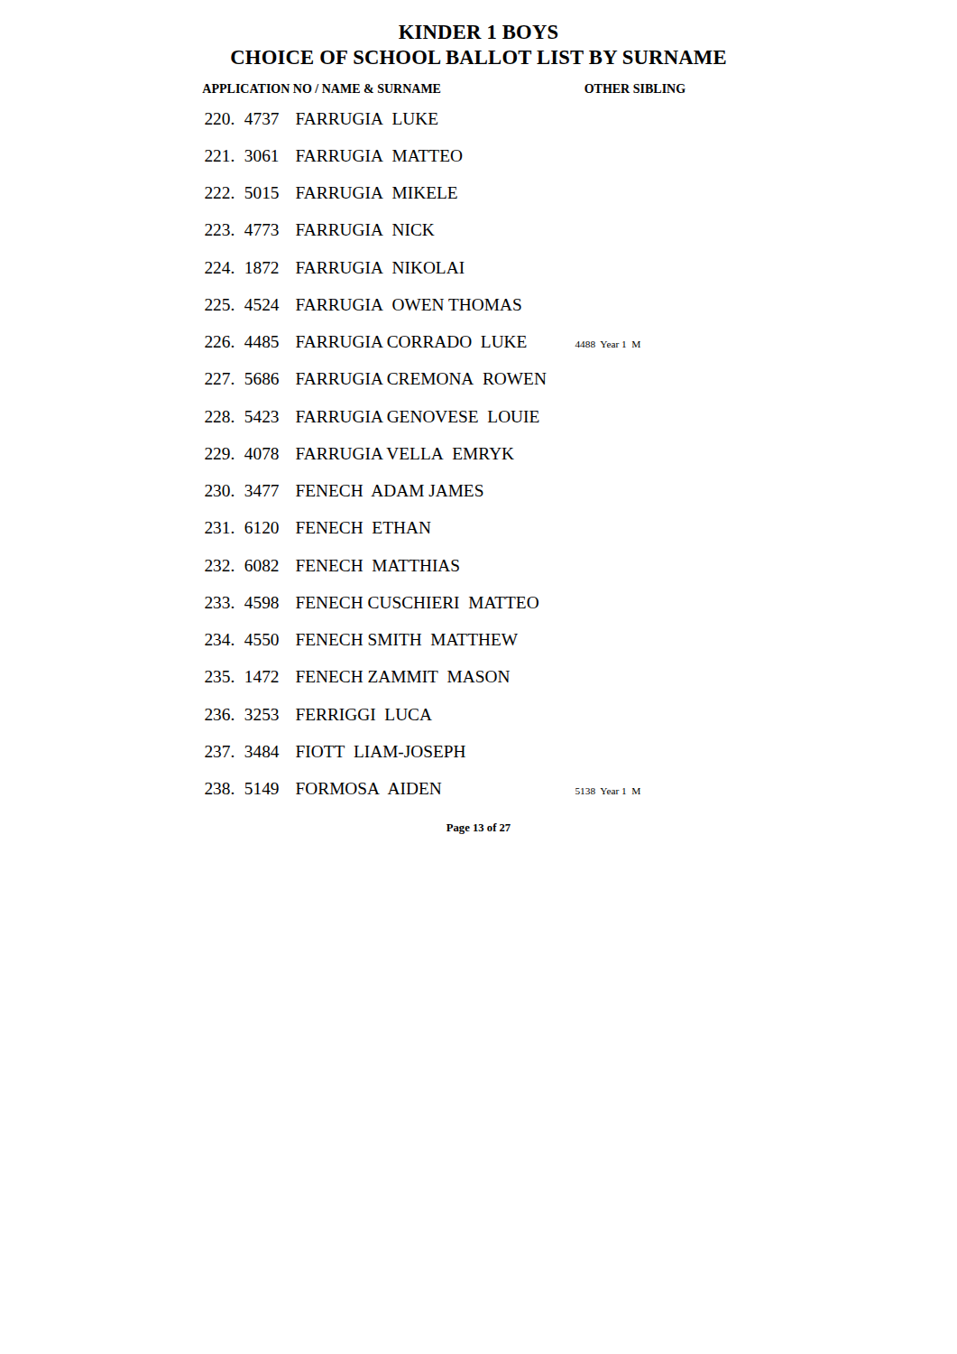KINDER 1 BOYS
CHOICE OF SCHOOL BALLOT LIST BY SURNAME
APPLICATION NO / NAME & SURNAME
OTHER SIBLING
220. 4737 FARRUGIA LUKE
221. 3061 FARRUGIA MATTEO
222. 5015 FARRUGIA MIKELE
223. 4773 FARRUGIA NICK
224. 1872 FARRUGIA NIKOLAI
225. 4524 FARRUGIA OWEN THOMAS
226. 4485 FARRUGIA CORRADO LUKE 4488 Year 1 M
227. 5686 FARRUGIA CREMONA ROWEN
228. 5423 FARRUGIA GENOVESE LOUIE
229. 4078 FARRUGIA VELLA EMRYK
230. 3477 FENECH ADAM JAMES
231. 6120 FENECH ETHAN
232. 6082 FENECH MATTHIAS
233. 4598 FENECH CUSCHIERI MATTEO
234. 4550 FENECH SMITH MATTHEW
235. 1472 FENECH ZAMMIT MASON
236. 3253 FERRIGGI LUCA
237. 3484 FIOTT LIAM-JOSEPH
238. 5149 FORMOSA AIDEN 5138 Year 1 M
Page 13 of 27